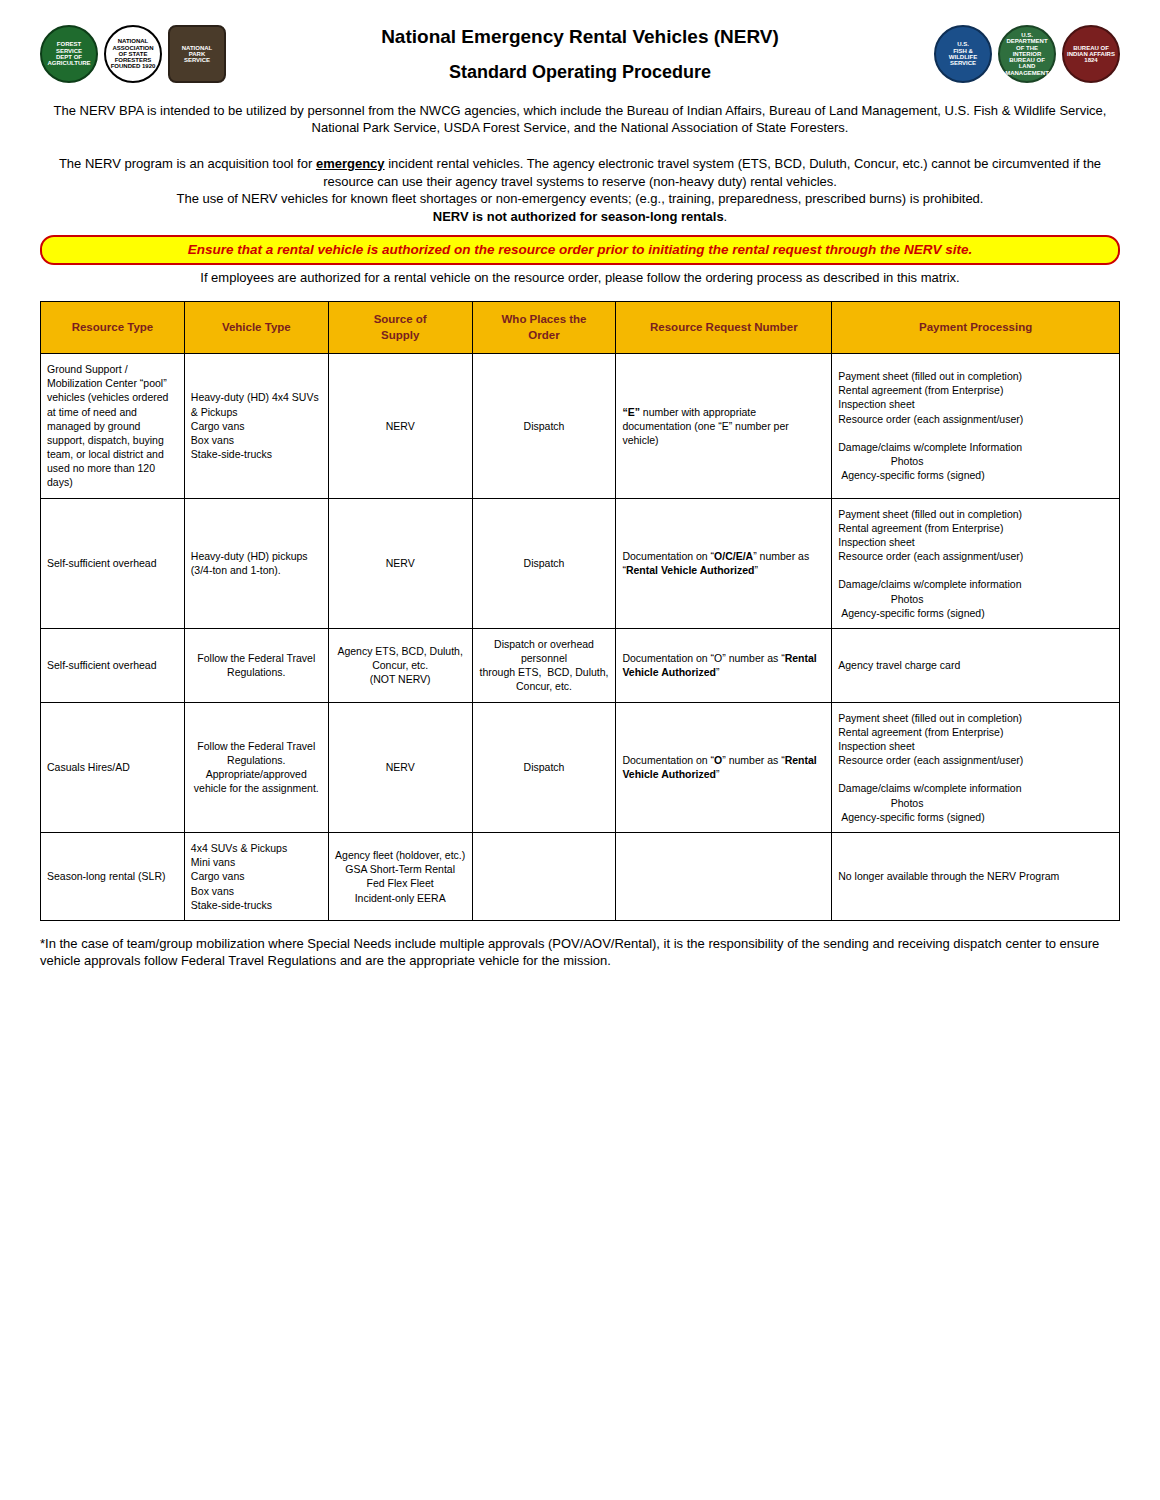FOREST
SERVICE
DEPT OF
AGRICULTURE
NATIONAL
ASSOCIATION
OF STATE
FORESTERS
FOUNDED 1920
NATIONAL
PARK
SERVICE
National Emergency Rental Vehicles (NERV)
Standard Operating Procedure
U.S.
FISH &
WILDLIFE
SERVICE
U.S. DEPARTMENT
OF THE INTERIOR
BUREAU OF
LAND MANAGEMENT
BUREAU OF
INDIAN AFFAIRS
1824
The NERV BPA is intended to be utilized by personnel from the NWCG agencies, which include the Bureau of Indian Affairs, Bureau of Land Management, U.S. Fish & Wildlife Service, National Park Service, USDA Forest Service, and the National Association of State Foresters.
The NERV program is an acquisition tool for emergency incident rental vehicles. The agency electronic travel system (ETS, BCD, Duluth, Concur, etc.) cannot be circumvented if the resource can use their agency travel systems to reserve (non-heavy duty) rental vehicles.
The use of NERV vehicles for known fleet shortages or non-emergency events; (e.g., training, preparedness, prescribed burns) is prohibited.
NERV is not authorized for season-long rentals.
Ensure that a rental vehicle is authorized on the resource order prior to initiating the rental request through the NERV site.
If employees are authorized for a rental vehicle on the resource order, please follow the ordering process as described in this matrix.
| Resource Type | Vehicle Type | Source of Supply | Who Places the Order | Resource Request Number | Payment Processing |
| --- | --- | --- | --- | --- | --- |
| Ground Support / Mobilization Center “pool” vehicles (vehicles ordered at time of need and managed by ground support, dispatch, buying team, or local district and used no more than 120 days) | Heavy-duty (HD) 4x4 SUVs & Pickups Cargo vans Box vans Stake-side-trucks | NERV | Dispatch | “E” number with appropriate documentation (one “E” number per vehicle) | Payment sheet (filled out in completion) Rental agreement (from Enterprise) Inspection sheet Resource order (each assignment/user) Damage/claims w/complete Information Photos Agency-specific forms (signed) |
| Self-sufficient overhead | Heavy-duty (HD) pickups (3/4-ton and 1-ton). | NERV | Dispatch | Documentation on “ O/C/E/A ” number as “ Rental Vehicle Authorized ” | Payment sheet (filled out in completion) Rental agreement (from Enterprise) Inspection sheet Resource order (each assignment/user) Damage/claims w/complete information Photos Agency-specific forms (signed) |
| Self-sufficient overhead | Follow the Federal Travel Regulations. | Agency ETS, BCD, Duluth, Concur, etc. (NOT NERV) | Dispatch or overhead personnel through ETS, BCD, Duluth, Concur, etc. | Documentation on “O” number as “ Rental Vehicle Authorized ” | Agency travel charge card |
| Casuals Hires/AD | Follow the Federal Travel Regulations. Appropriate/approved vehicle for the assignment. | NERV | Dispatch | Documentation on “ O ” number as “ Rental Vehicle Authorized ” | Payment sheet (filled out in completion) Rental agreement (from Enterprise) Inspection sheet Resource order (each assignment/user) Damage/claims w/complete information Photos Agency-specific forms (signed) |
| Season-long rental (SLR) | 4x4 SUVs & Pickups Mini vans Cargo vans Box vans Stake-side-trucks | Agency fleet (holdover, etc.) GSA Short-Term Rental Fed Flex Fleet Incident-only EERA | | | No longer available through the NERV Program |
*In the case of team/group mobilization where Special Needs include multiple approvals (POV/AOV/Rental), it is the responsibility of the sending and receiving dispatch center to ensure vehicle approvals follow Federal Travel Regulations and are the appropriate vehicle for the mission.